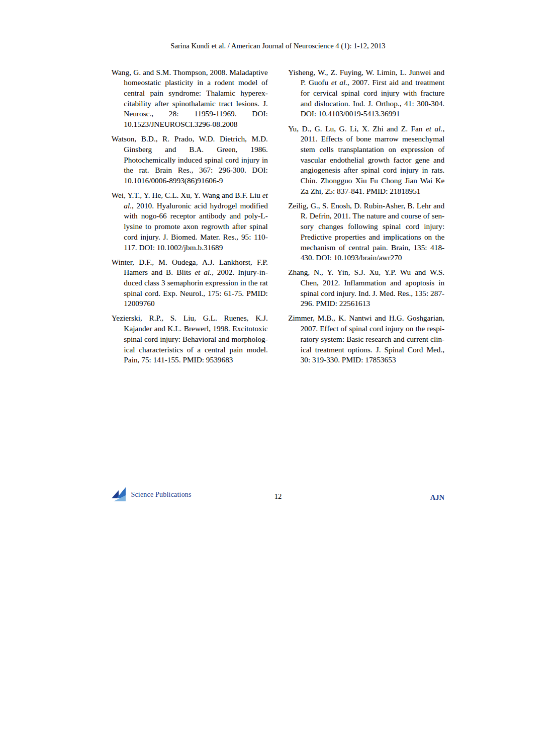Sarina Kundi et al. / American Journal of Neuroscience 4 (1): 1-12, 2013
Wang, G. and S.M. Thompson, 2008. Maladaptive homeostatic plasticity in a rodent model of central pain syndrome: Thalamic hyperexcitability after spinothalamic tract lesions. J. Neurosc., 28: 11959-11969. DOI: 10.1523/JNEUROSCI.3296-08.2008
Watson, B.D., R. Prado, W.D. Dietrich, M.D. Ginsberg and B.A. Green, 1986. Photochemically induced spinal cord injury in the rat. Brain Res., 367: 296-300. DOI: 10.1016/0006-8993(86)91606-9
Wei, Y.T., Y. He, C.L. Xu, Y. Wang and B.F. Liu et al., 2010. Hyaluronic acid hydrogel modified with nogo-66 receptor antibody and poly-L-lysine to promote axon regrowth after spinal cord injury. J. Biomed. Mater. Res., 95: 110-117. DOI: 10.1002/jbm.b.31689
Winter, D.F., M. Oudega, A.J. Lankhorst, F.P. Hamers and B. Blits et al., 2002. Injury-induced class 3 semaphorin expression in the rat spinal cord. Exp. Neurol., 175: 61-75. PMID: 12009760
Yezierski, R.P., S. Liu, G.L. Ruenes, K.J. Kajander and K.L. Brewerl, 1998. Excitotoxic spinal cord injury: Behavioral and morphological characteristics of a central pain model. Pain, 75: 141-155. PMID: 9539683
Yisheng, W., Z. Fuying, W. Limin, L. Junwei and P. Guofu et al., 2007. First aid and treatment for cervical spinal cord injury with fracture and dislocation. Ind. J. Orthop., 41: 300-304. DOI: 10.4103/0019-5413.36991
Yu, D., G. Lu, G. Li, X. Zhi and Z. Fan et al., 2011. Effects of bone marrow mesenchymal stem cells transplantation on expression of vascular endothelial growth factor gene and angiogenesis after spinal cord injury in rats. Chin. Zhongguo Xiu Fu Chong Jian Wai Ke Za Zhi, 25: 837-841. PMID: 21818951
Zeilig, G., S. Enosh, D. Rubin-Asher, B. Lehr and R. Defrin, 2011. The nature and course of sensory changes following spinal cord injury: Predictive properties and implications on the mechanism of central pain. Brain, 135: 418-430. DOI: 10.1093/brain/awr270
Zhang, N., Y. Yin, S.J. Xu, Y.P. Wu and W.S. Chen, 2012. Inflammation and apoptosis in spinal cord injury. Ind. J. Med. Res., 135: 287-296. PMID: 22561613
Zimmer, M.B., K. Nantwi and H.G. Goshgarian, 2007. Effect of spinal cord injury on the respiratory system: Basic research and current clinical treatment options. J. Spinal Cord Med., 30: 319-330. PMID: 17853653
Science Publications
AJN
12